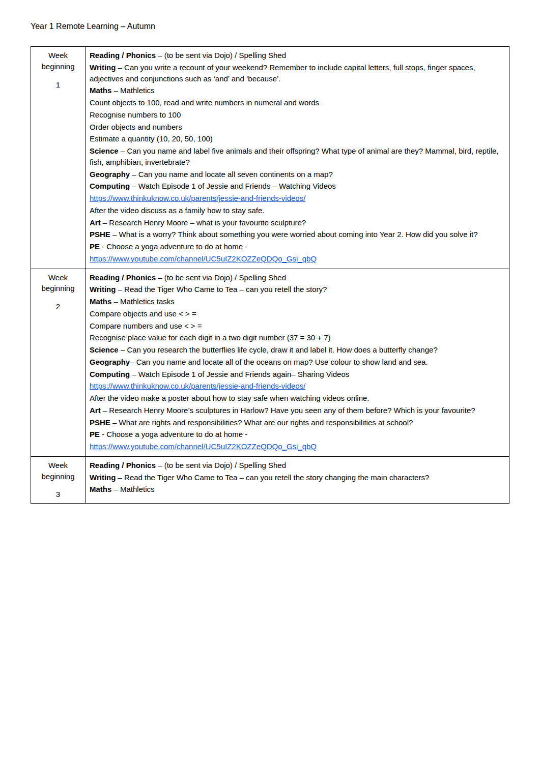Year 1 Remote Learning – Autumn
| Week beginning 1 | Reading / Phonics – (to be sent via Dojo) / Spelling Shed Writing – Can you write a recount of your weekend? Remember to include capital letters, full stops, finger spaces, adjectives and conjunctions such as ‘and’ and ‘because’. Maths – Mathletics Count objects to 100, read and write numbers in numeral and words Recognise numbers to 100 Order objects and numbers Estimate a quantity (10, 20, 50, 100) Science – Can you name and label five animals and their offspring? What type of animal are they? Mammal, bird, reptile, fish, amphibian, invertebrate? Geography – Can you name and locate all seven continents on a map? Computing – Watch Episode 1 of Jessie and Friends – Watching Videos https://www.thinkuknow.co.uk/parents/jessie-and-friends-videos/ After the video discuss as a family how to stay safe. Art – Research Henry Moore – what is your favourite sculpture? PSHE – What is a worry? Think about something you were worried about coming into Year 2. How did you solve it? PE - Choose a yoga adventure to do at home - https://www.youtube.com/channel/UC5uIZ2KOZZeQDQo_Gsi_qbQ |
| Week beginning 2 | Reading / Phonics – (to be sent via Dojo) / Spelling Shed Writing – Read the Tiger Who Came to Tea – can you retell the story? Maths – Mathletics tasks Compare objects and use < > = Compare numbers and use < > = Recognise place value for each digit in a two digit number (37 = 30 + 7) Science – Can you research the butterflies life cycle, draw it and label it. How does a butterfly change? Geography – Can you name and locate all of the oceans on map? Use colour to show land and sea. Computing – Watch Episode 1 of Jessie and Friends again– Sharing Videos https://www.thinkuknow.co.uk/parents/jessie-and-friends-videos/ After the video make a poster about how to stay safe when watching videos online. Art – Research Henry Moore’s sculptures in Harlow? Have you seen any of them before? Which is your favourite? PSHE – What are rights and responsibilities? What are our rights and responsibilities at school? PE - Choose a yoga adventure to do at home - https://www.youtube.com/channel/UC5uIZ2KOZZeQDQo_Gsi_qbQ |
| Week beginning 3 | Reading / Phonics – (to be sent via Dojo) / Spelling Shed Writing – Read the Tiger Who Came to Tea – can you retell the story changing the main characters? Maths – Mathletics |